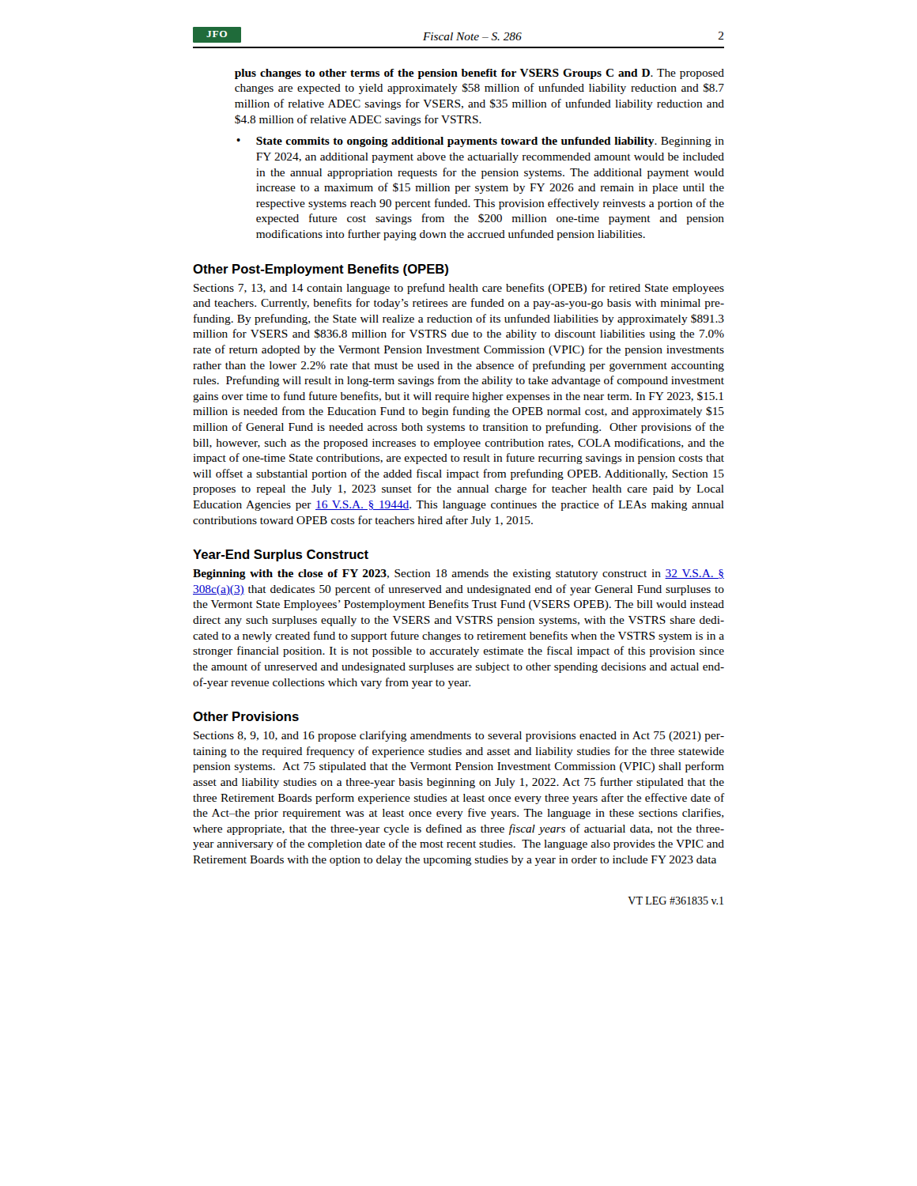JFO
Fiscal Note – S. 286
2
plus changes to other terms of the pension benefit for VSERS Groups C and D. The proposed changes are expected to yield approximately $58 million of unfunded liability reduction and $8.7 million of relative ADEC savings for VSERS, and $35 million of unfunded liability reduction and $4.8 million of relative ADEC savings for VSTRS.
State commits to ongoing additional payments toward the unfunded liability. Beginning in FY 2024, an additional payment above the actuarially recommended amount would be included in the annual appropriation requests for the pension systems. The additional payment would increase to a maximum of $15 million per system by FY 2026 and remain in place until the respective systems reach 90 percent funded. This provision effectively reinvests a portion of the expected future cost savings from the $200 million one-time payment and pension modifications into further paying down the accrued unfunded pension liabilities.
Other Post-Employment Benefits (OPEB)
Sections 7, 13, and 14 contain language to prefund health care benefits (OPEB) for retired State employees and teachers. Currently, benefits for today’s retirees are funded on a pay-as-you-go basis with minimal prefunding. By prefunding, the State will realize a reduction of its unfunded liabilities by approximately $891.3 million for VSERS and $836.8 million for VSTRS due to the ability to discount liabilities using the 7.0% rate of return adopted by the Vermont Pension Investment Commission (VPIC) for the pension investments rather than the lower 2.2% rate that must be used in the absence of prefunding per government accounting rules. Prefunding will result in long-term savings from the ability to take advantage of compound investment gains over time to fund future benefits, but it will require higher expenses in the near term. In FY 2023, $15.1 million is needed from the Education Fund to begin funding the OPEB normal cost, and approximately $15 million of General Fund is needed across both systems to transition to prefunding. Other provisions of the bill, however, such as the proposed increases to employee contribution rates, COLA modifications, and the impact of one-time State contributions, are expected to result in future recurring savings in pension costs that will offset a substantial portion of the added fiscal impact from prefunding OPEB. Additionally, Section 15 proposes to repeal the July 1, 2023 sunset for the annual charge for teacher health care paid by Local Education Agencies per 16 V.S.A. § 1944d. This language continues the practice of LEAs making annual contributions toward OPEB costs for teachers hired after July 1, 2015.
Year-End Surplus Construct
Beginning with the close of FY 2023, Section 18 amends the existing statutory construct in 32 V.S.A. § 308c(a)(3) that dedicates 50 percent of unreserved and undesignated end of year General Fund surpluses to the Vermont State Employees’ Postemployment Benefits Trust Fund (VSERS OPEB). The bill would instead direct any such surpluses equally to the VSERS and VSTRS pension systems, with the VSTRS share dedicated to a newly created fund to support future changes to retirement benefits when the VSTRS system is in a stronger financial position. It is not possible to accurately estimate the fiscal impact of this provision since the amount of unreserved and undesignated surpluses are subject to other spending decisions and actual end-of-year revenue collections which vary from year to year.
Other Provisions
Sections 8, 9, 10, and 16 propose clarifying amendments to several provisions enacted in Act 75 (2021) pertaining to the required frequency of experience studies and asset and liability studies for the three statewide pension systems. Act 75 stipulated that the Vermont Pension Investment Commission (VPIC) shall perform asset and liability studies on a three-year basis beginning on July 1, 2022. Act 75 further stipulated that the three Retirement Boards perform experience studies at least once every three years after the effective date of the Act–the prior requirement was at least once every five years. The language in these sections clarifies, where appropriate, that the three-year cycle is defined as three fiscal years of actuarial data, not the three-year anniversary of the completion date of the most recent studies. The language also provides the VPIC and Retirement Boards with the option to delay the upcoming studies by a year in order to include FY 2023 data
VT LEG #361835 v.1